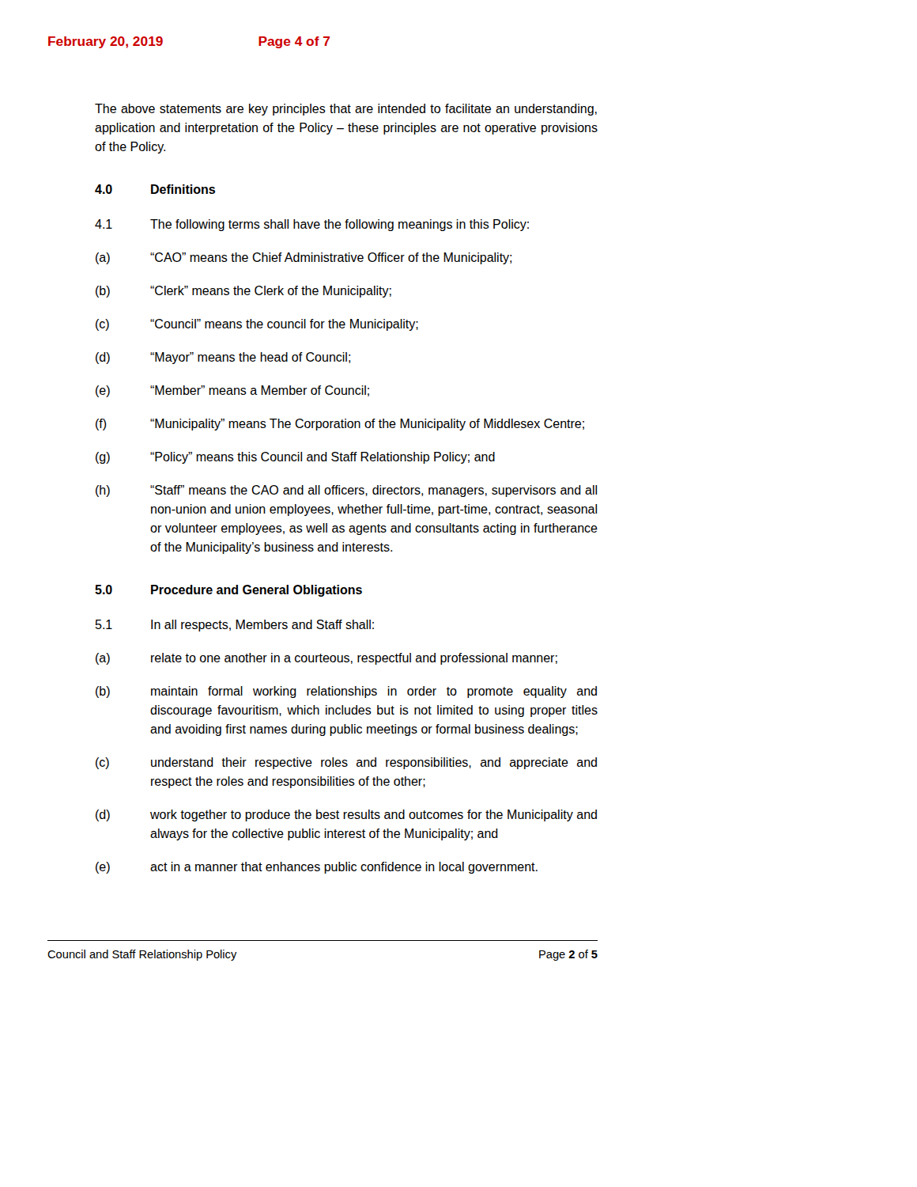February 20, 2019 Page 4 of 7
The above statements are key principles that are intended to facilitate an understanding, application and interpretation of the Policy – these principles are not operative provisions of the Policy.
4.0 Definitions
4.1 The following terms shall have the following meanings in this Policy:
(a) “CAO” means the Chief Administrative Officer of the Municipality;
(b) “Clerk” means the Clerk of the Municipality;
(c) “Council” means the council for the Municipality;
(d) “Mayor” means the head of Council;
(e) “Member” means a Member of Council;
(f) “Municipality” means The Corporation of the Municipality of Middlesex Centre;
(g) “Policy” means this Council and Staff Relationship Policy; and
(h) “Staff” means the CAO and all officers, directors, managers, supervisors and all non-union and union employees, whether full-time, part-time, contract, seasonal or volunteer employees, as well as agents and consultants acting in furtherance of the Municipality’s business and interests.
5.0 Procedure and General Obligations
5.1 In all respects, Members and Staff shall:
(a) relate to one another in a courteous, respectful and professional manner;
(b) maintain formal working relationships in order to promote equality and discourage favouritism, which includes but is not limited to using proper titles and avoiding first names during public meetings or formal business dealings;
(c) understand their respective roles and responsibilities, and appreciate and respect the roles and responsibilities of the other;
(d) work together to produce the best results and outcomes for the Municipality and always for the collective public interest of the Municipality; and
(e) act in a manner that enhances public confidence in local government.
Council and Staff Relationship Policy Page 2 of 5